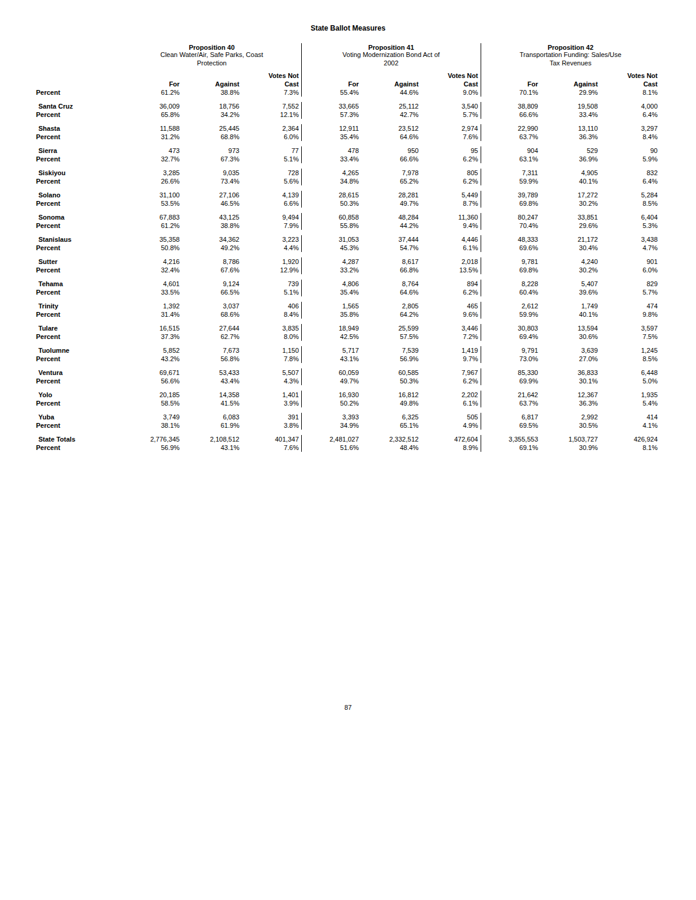State Ballot Measures
| | Proposition 40 | Proposition 41 | Proposition 42 |
| --- | --- | --- | --- |
| | Clean Water/Air, Safe Parks, Coast Protection | Voting Modernization Bond Act of 2002 | Transportation Funding: Sales/Use Tax Revenues |
| | | | Votes Not | | | Votes Not | | | Votes Not |
| | For | Against | Cast | For | Against | Cast | For | Against | Cast |
| Percent | 61.2% | 38.8% | 7.3% | 55.4% | 44.6% | 9.0% | 70.1% | 29.9% | 8.1% |
| Santa Cruz | 36,009 | 18,756 | 7,552 | 33,665 | 25,112 | 3,540 | 38,809 | 19,508 | 4,000 |
| Percent | 65.8% | 34.2% | 12.1% | 57.3% | 42.7% | 5.7% | 66.6% | 33.4% | 6.4% |
| Shasta | 11,588 | 25,445 | 2,364 | 12,911 | 23,512 | 2,974 | 22,990 | 13,110 | 3,297 |
| Percent | 31.2% | 68.8% | 6.0% | 35.4% | 64.6% | 7.6% | 63.7% | 36.3% | 8.4% |
| Sierra | 473 | 973 | 77 | 478 | 950 | 95 | 904 | 529 | 90 |
| Percent | 32.7% | 67.3% | 5.1% | 33.4% | 66.6% | 6.2% | 63.1% | 36.9% | 5.9% |
| Siskiyou | 3,285 | 9,035 | 728 | 4,265 | 7,978 | 805 | 7,311 | 4,905 | 832 |
| Percent | 26.6% | 73.4% | 5.6% | 34.8% | 65.2% | 6.2% | 59.9% | 40.1% | 6.4% |
| Solano | 31,100 | 27,106 | 4,139 | 28,615 | 28,281 | 5,449 | 39,789 | 17,272 | 5,284 |
| Percent | 53.5% | 46.5% | 6.6% | 50.3% | 49.7% | 8.7% | 69.8% | 30.2% | 8.5% |
| Sonoma | 67,883 | 43,125 | 9,494 | 60,858 | 48,284 | 11,360 | 80,247 | 33,851 | 6,404 |
| Percent | 61.2% | 38.8% | 7.9% | 55.8% | 44.2% | 9.4% | 70.4% | 29.6% | 5.3% |
| Stanislaus | 35,358 | 34,362 | 3,223 | 31,053 | 37,444 | 4,446 | 48,333 | 21,172 | 3,438 |
| Percent | 50.8% | 49.2% | 4.4% | 45.3% | 54.7% | 6.1% | 69.6% | 30.4% | 4.7% |
| Sutter | 4,216 | 8,786 | 1,920 | 4,287 | 8,617 | 2,018 | 9,781 | 4,240 | 901 |
| Percent | 32.4% | 67.6% | 12.9% | 33.2% | 66.8% | 13.5% | 69.8% | 30.2% | 6.0% |
| Tehama | 4,601 | 9,124 | 739 | 4,806 | 8,764 | 894 | 8,228 | 5,407 | 829 |
| Percent | 33.5% | 66.5% | 5.1% | 35.4% | 64.6% | 6.2% | 60.4% | 39.6% | 5.7% |
| Trinity | 1,392 | 3,037 | 406 | 1,565 | 2,805 | 465 | 2,612 | 1,749 | 474 |
| Percent | 31.4% | 68.6% | 8.4% | 35.8% | 64.2% | 9.6% | 59.9% | 40.1% | 9.8% |
| Tulare | 16,515 | 27,644 | 3,835 | 18,949 | 25,599 | 3,446 | 30,803 | 13,594 | 3,597 |
| Percent | 37.3% | 62.7% | 8.0% | 42.5% | 57.5% | 7.2% | 69.4% | 30.6% | 7.5% |
| Tuolumne | 5,852 | 7,673 | 1,150 | 5,717 | 7,539 | 1,419 | 9,791 | 3,639 | 1,245 |
| Percent | 43.2% | 56.8% | 7.8% | 43.1% | 56.9% | 9.7% | 73.0% | 27.0% | 8.5% |
| Ventura | 69,671 | 53,433 | 5,507 | 60,059 | 60,585 | 7,967 | 85,330 | 36,833 | 6,448 |
| Percent | 56.6% | 43.4% | 4.3% | 49.7% | 50.3% | 6.2% | 69.9% | 30.1% | 5.0% |
| Yolo | 20,185 | 14,358 | 1,401 | 16,930 | 16,812 | 2,202 | 21,642 | 12,367 | 1,935 |
| Percent | 58.5% | 41.5% | 3.9% | 50.2% | 49.8% | 6.1% | 63.7% | 36.3% | 5.4% |
| Yuba | 3,749 | 6,083 | 391 | 3,393 | 6,325 | 505 | 6,817 | 2,992 | 414 |
| Percent | 38.1% | 61.9% | 3.8% | 34.9% | 65.1% | 4.9% | 69.5% | 30.5% | 4.1% |
| State Totals | 2,776,345 | 2,108,512 | 401,347 | 2,481,027 | 2,332,512 | 472,604 | 3,355,553 | 1,503,727 | 426,924 |
| Percent | 56.9% | 43.1% | 7.6% | 51.6% | 48.4% | 8.9% | 69.1% | 30.9% | 8.1% |
87